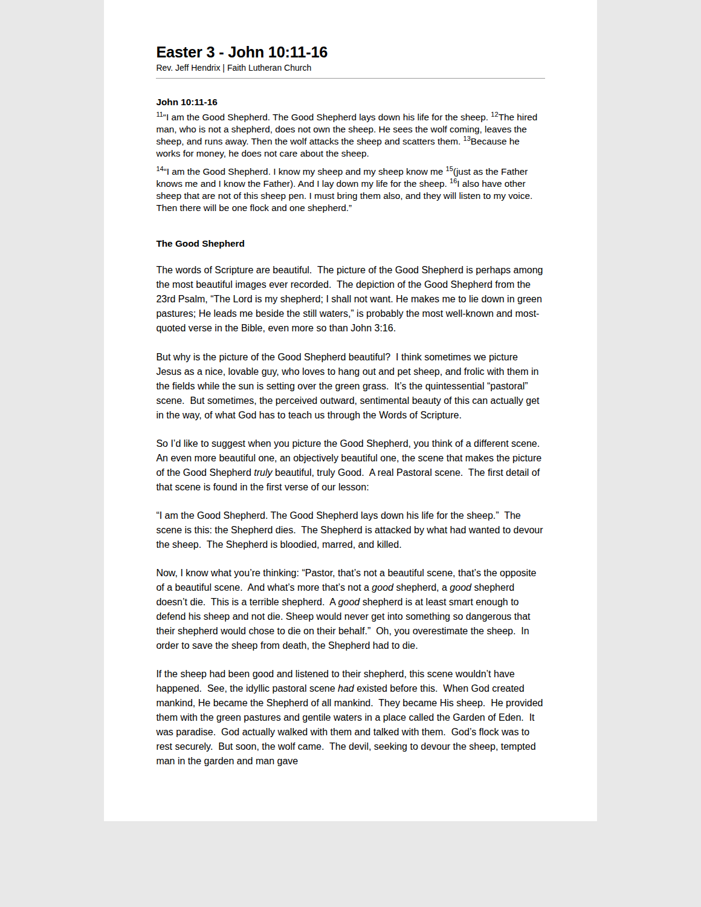Easter 3 - John 10:11-16
Rev. Jeff Hendrix | Faith Lutheran Church
John 10:11-16
11“I am the Good Shepherd. The Good Shepherd lays down his life for the sheep. 12The hired man, who is not a shepherd, does not own the sheep. He sees the wolf coming, leaves the sheep, and runs away. Then the wolf attacks the sheep and scatters them. 13Because he works for money, he does not care about the sheep.
14“I am the Good Shepherd. I know my sheep and my sheep know me 15(just as the Father knows me and I know the Father). And I lay down my life for the sheep. 16I also have other sheep that are not of this sheep pen. I must bring them also, and they will listen to my voice. Then there will be one flock and one shepherd.”
The Good Shepherd
The words of Scripture are beautiful. The picture of the Good Shepherd is perhaps among the most beautiful images ever recorded. The depiction of the Good Shepherd from the 23rd Psalm, “The Lord is my shepherd; I shall not want. He makes me to lie down in green pastures; He leads me beside the still waters,” is probably the most well-known and most-quoted verse in the Bible, even more so than John 3:16.
But why is the picture of the Good Shepherd beautiful? I think sometimes we picture Jesus as a nice, lovable guy, who loves to hang out and pet sheep, and frolic with them in the fields while the sun is setting over the green grass. It’s the quintessential “pastoral” scene. But sometimes, the perceived outward, sentimental beauty of this can actually get in the way, of what God has to teach us through the Words of Scripture.
So I’d like to suggest when you picture the Good Shepherd, you think of a different scene. An even more beautiful one, an objectively beautiful one, the scene that makes the picture of the Good Shepherd truly beautiful, truly Good. A real Pastoral scene. The first detail of that scene is found in the first verse of our lesson:
“I am the Good Shepherd. The Good Shepherd lays down his life for the sheep.” The scene is this: the Shepherd dies. The Shepherd is attacked by what had wanted to devour the sheep. The Shepherd is bloodied, marred, and killed.
Now, I know what you’re thinking: “Pastor, that’s not a beautiful scene, that’s the opposite of a beautiful scene. And what’s more that’s not a good shepherd, a good shepherd doesn’t die. This is a terrible shepherd. A good shepherd is at least smart enough to defend his sheep and not die. Sheep would never get into something so dangerous that their shepherd would chose to die on their behalf.” Oh, you overestimate the sheep. In order to save the sheep from death, the Shepherd had to die.
If the sheep had been good and listened to their shepherd, this scene wouldn’t have happened. See, the idyllic pastoral scene had existed before this. When God created mankind, He became the Shepherd of all mankind. They became His sheep. He provided them with the green pastures and gentile waters in a place called the Garden of Eden. It was paradise. God actually walked with them and talked with them. God’s flock was to rest securely. But soon, the wolf came. The devil, seeking to devour the sheep, tempted man in the garden and man gave